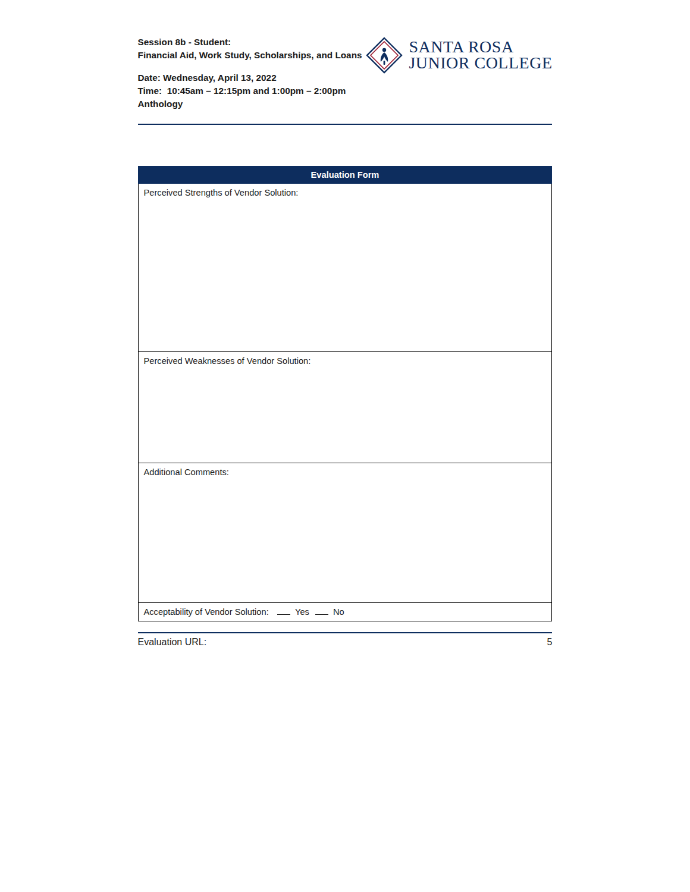Session 8b - Student:
Financial Aid, Work Study, Scholarships, and Loans
Date: Wednesday, April 13, 2022
Time: 10:45am – 12:15pm and 1:00pm – 2:00pm
Anthology
SANTA ROSA JUNIOR COLLEGE
| Evaluation Form |
| --- |
| Perceived Strengths of Vendor Solution: |
| Perceived Weaknesses of Vendor Solution: |
| Additional Comments: |
| Acceptability of Vendor Solution: Yes No |
Evaluation URL: 5